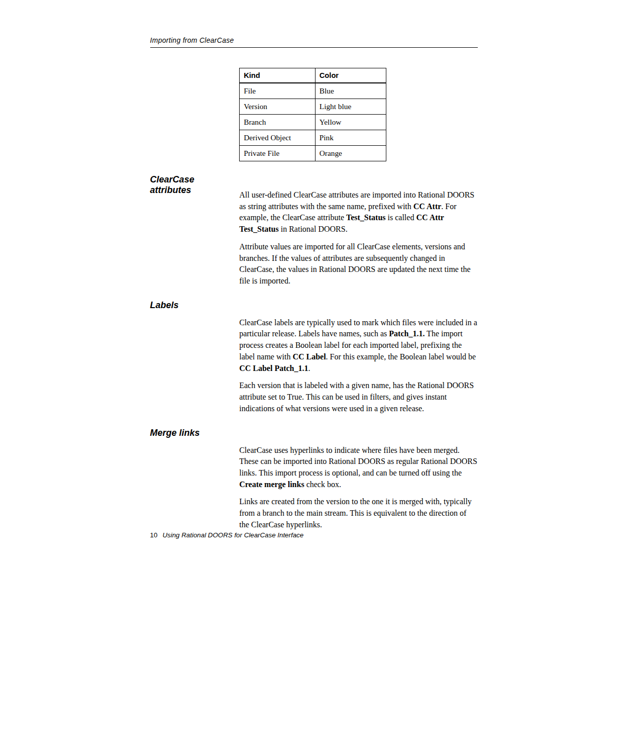Importing from ClearCase
| Kind | Color |
| --- | --- |
| File | Blue |
| Version | Light blue |
| Branch | Yellow |
| Derived Object | Pink |
| Private File | Orange |
ClearCase attributes
All user-defined ClearCase attributes are imported into Rational DOORS as string attributes with the same name, prefixed with CC Attr. For example, the ClearCase attribute Test_Status is called CC Attr Test_Status in Rational DOORS.
Attribute values are imported for all ClearCase elements, versions and branches. If the values of attributes are subsequently changed in ClearCase, the values in Rational DOORS are updated the next time the file is imported.
Labels
ClearCase labels are typically used to mark which files were included in a particular release. Labels have names, such as Patch_1.1. The import process creates a Boolean label for each imported label, prefixing the label name with CC Label. For this example, the Boolean label would be CC Label Patch_1.1.
Each version that is labeled with a given name, has the Rational DOORS attribute set to True. This can be used in filters, and gives instant indications of what versions were used in a given release.
Merge links
ClearCase uses hyperlinks to indicate where files have been merged. These can be imported into Rational DOORS as regular Rational DOORS links. This import process is optional, and can be turned off using the Create merge links check box.
Links are created from the version to the one it is merged with, typically from a branch to the main stream. This is equivalent to the direction of the ClearCase hyperlinks.
10 Using Rational DOORS for ClearCase Interface